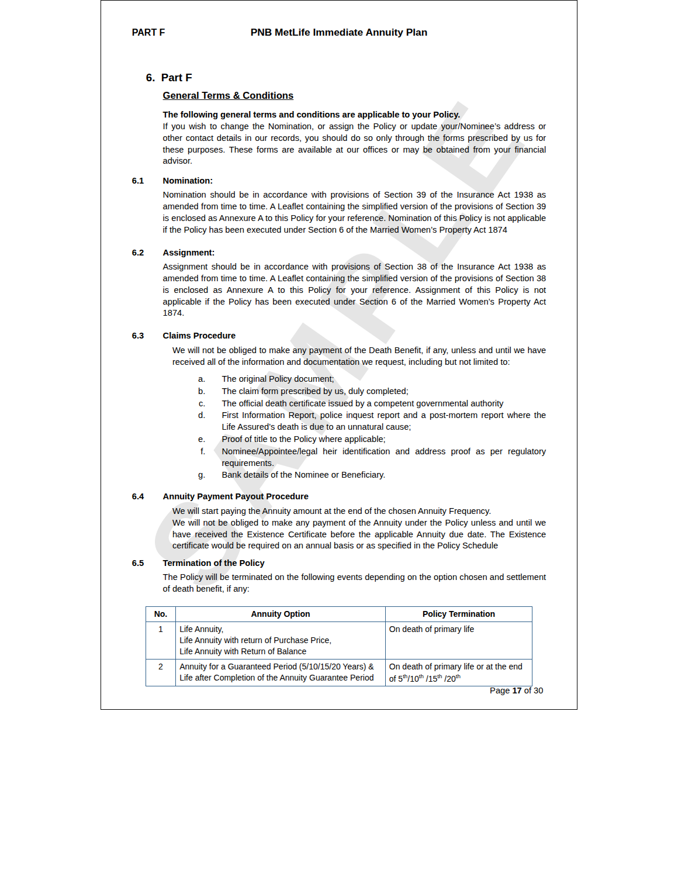SAMPLE
PART F
PNB MetLife Immediate Annuity Plan
6. Part F
General Terms & Conditions
The following general terms and conditions are applicable to your Policy.
If you wish to change the Nomination, or assign the Policy or update your/Nominee’s address or other contact details in our records, you should do so only through the forms prescribed by us for these purposes. These forms are available at our offices or may be obtained from your financial advisor.
6.1
Nomination:
Nomination should be in accordance with provisions of Section 39 of the Insurance Act 1938 as amended from time to time. A Leaflet containing the simplified version of the provisions of Section 39 is enclosed as Annexure A to this Policy for your reference. Nomination of this Policy is not applicable if the Policy has been executed under Section 6 of the Married Women’s Property Act 1874
6.2
Assignment:
Assignment should be in accordance with provisions of Section 38 of the Insurance Act 1938 as amended from time to time. A Leaflet containing the simplified version of the provisions of Section 38 is enclosed as Annexure A to this Policy for your reference. Assignment of this Policy is not applicable if the Policy has been executed under Section 6 of the Married Women’s Property Act 1874.
6.3
Claims Procedure
We will not be obliged to make any payment of the Death Benefit, if any, unless and until we have received all of the information and documentation we request, including but not limited to:
The original Policy document;
The claim form prescribed by us, duly completed;
The official death certificate issued by a competent governmental authority
First Information Report, police inquest report and a post-mortem report where the Life Assured’s death is due to an unnatural cause;
Proof of title to the Policy where applicable;
Nominee/Appointee/legal heir identification and address proof as per regulatory requirements.
Bank details of the Nominee or Beneficiary.
6.4
Annuity Payment Payout Procedure
We will start paying the Annuity amount at the end of the chosen Annuity Frequency.
We will not be obliged to make any payment of the Annuity under the Policy unless and until we have received the Existence Certificate before the applicable Annuity due date. The Existence certificate would be required on an annual basis or as specified in the Policy Schedule
6.5
Termination of the Policy
The Policy will be terminated on the following events depending on the option chosen and settlement of death benefit, if any:
| No. | Annuity Option | Policy Termination |
| --- | --- | --- |
| 1 | Life Annuity, Life Annuity with return of Purchase Price, Life Annuity with Return of Balance | On death of primary life |
| 2 | Annuity for a Guaranteed Period (5/10/15/20 Years) & Life after Completion of the Annuity Guarantee Period | On death of primary life or at the end of 5 th /10 th /15 th /20 th |
Page 17 of 30